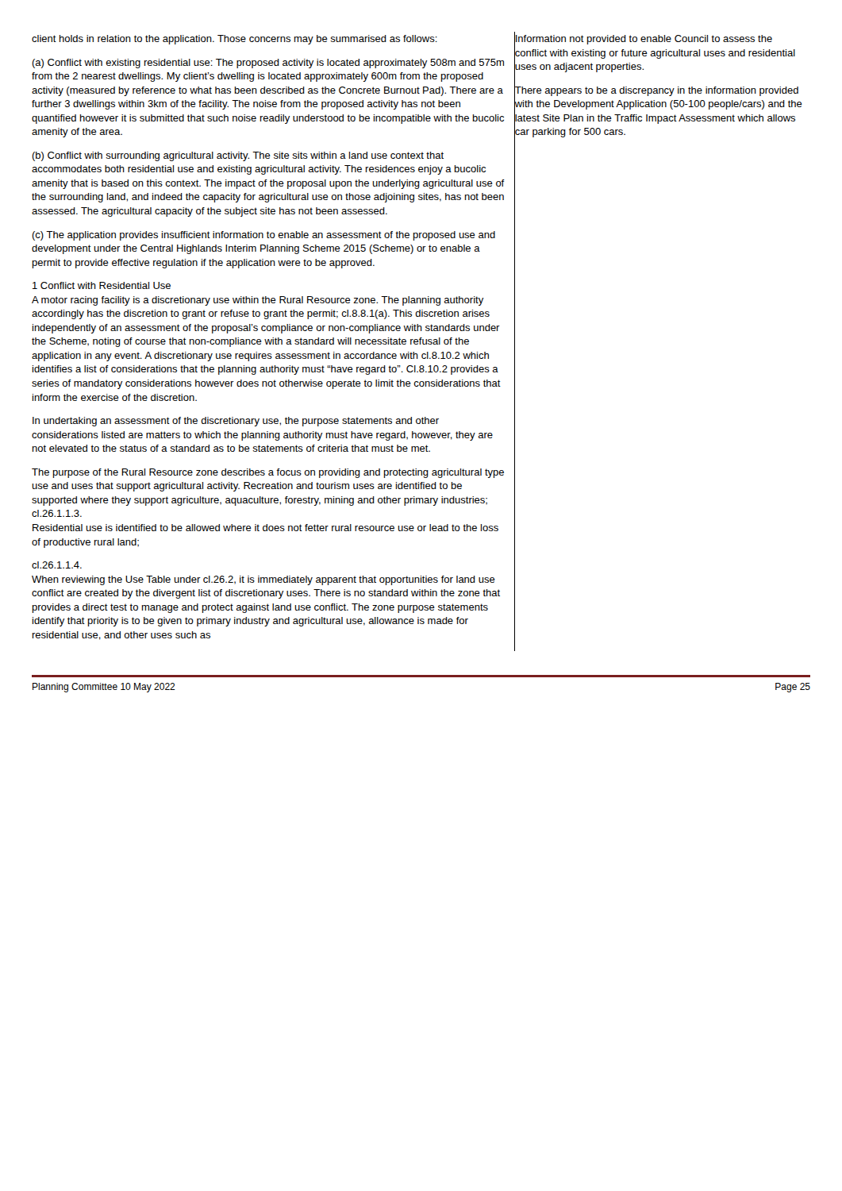| client holds in relation to the application. Those concerns may be summarised as follows: (a) Conflict with existing residential use: The proposed activity is located approximately 508m and 575m from the 2 nearest dwellings. My client’s dwelling is located approximately 600m from the proposed activity (measured by reference to what has been described as the Concrete Burnout Pad). There are a further 3 dwellings within 3km of the facility. The noise from the proposed activity has not been quantified however it is submitted that such noise readily understood to be incompatible with the bucolic amenity of the area. (b) Conflict with surrounding agricultural activity. The site sits within a land use context that accommodates both residential use and existing agricultural activity. The residences enjoy a bucolic amenity that is based on this context. The impact of the proposal upon the underlying agricultural use of the surrounding land, and indeed the capacity for agricultural use on those adjoining sites, has not been assessed. The agricultural capacity of the subject site has not been assessed. (c) The application provides insufficient information to enable an assessment of the proposed use and development under the Central Highlands Interim Planning Scheme 2015 (Scheme) or to enable a permit to provide effective regulation if the application were to be approved. 1 Conflict with Residential Use A motor racing facility is a discretionary use within the Rural Resource zone. The planning authority accordingly has the discretion to grant or refuse to grant the permit; cl.8.8.1(a). This discretion arises independently of an assessment of the proposal’s compliance or non-compliance with standards under the Scheme, noting of course that non-compliance with a standard will necessitate refusal of the application in any event. A discretionary use requires assessment in accordance with cl.8.10.2 which identifies a list of considerations that the planning authority must “have regard to”. Cl.8.10.2 provides a series of mandatory considerations however does not otherwise operate to limit the considerations that inform the exercise of the discretion. In undertaking an assessment of the discretionary use, the purpose statements and other considerations listed are matters to which the planning authority must have regard, however, they are not elevated to the status of a standard as to be statements of criteria that must be met. The purpose of the Rural Resource zone describes a focus on providing and protecting agricultural type use and uses that support agricultural activity. Recreation and tourism uses are identified to be supported where they support agriculture, aquaculture, forestry, mining and other primary industries; cl.26.1.1.3. Residential use is identified to be allowed where it does not fetter rural resource use or lead to the loss of productive rural land; cl.26.1.1.4. When reviewing the Use Table under cl.26.2, it is immediately apparent that opportunities for land use conflict are created by the divergent list of discretionary uses. There is no standard within the zone that provides a direct test to manage and protect against land use conflict. The zone purpose statements identify that priority is to be given to primary industry and agricultural use, allowance is made for residential use, and other uses such as | Information not provided to enable Council to assess the conflict with existing or future agricultural uses and residential uses on adjacent properties. There appears to be a discrepancy in the information provided with the Development Application (50-100 people/cars) and the latest Site Plan in the Traffic Impact Assessment which allows car parking for 500 cars. |
Planning Committee 10 May 2022 Page 25